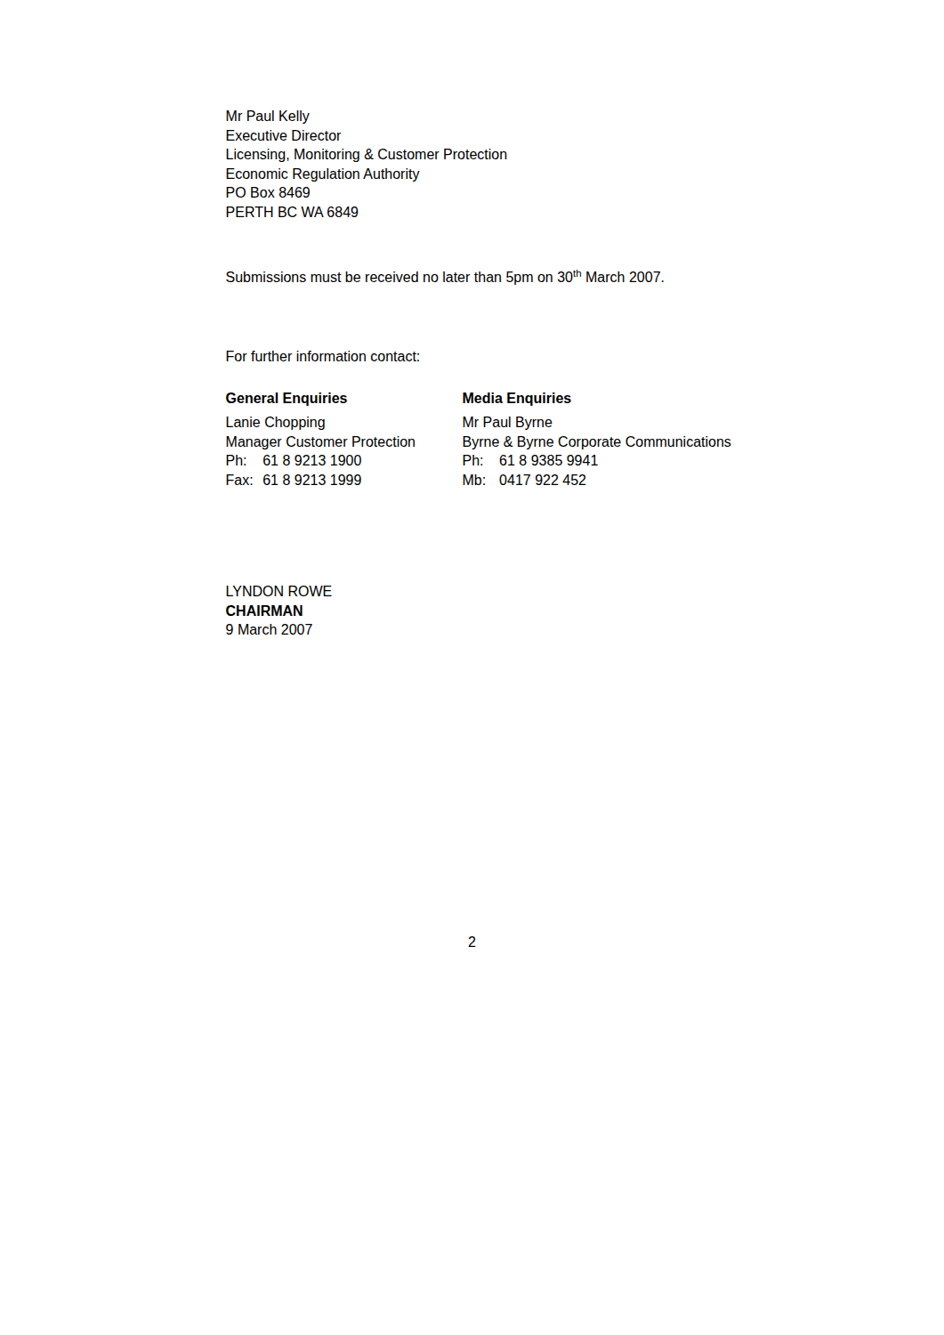Mr Paul Kelly
Executive Director
Licensing, Monitoring & Customer Protection
Economic Regulation Authority
PO Box 8469
PERTH BC WA 6849
Submissions must be received no later than 5pm on 30th March 2007.
For further information contact:
| General Enquiries Lanie Chopping Manager Customer Protection Ph: 61 8 9213 1900 Fax: 61 8 9213 1999 | Media Enquiries Mr Paul Byrne Byrne & Byrne Corporate Communications Ph: 61 8 9385 9941 Mb: 0417 922 452 |
LYNDON ROWE
CHAIRMAN
9 March 2007
2